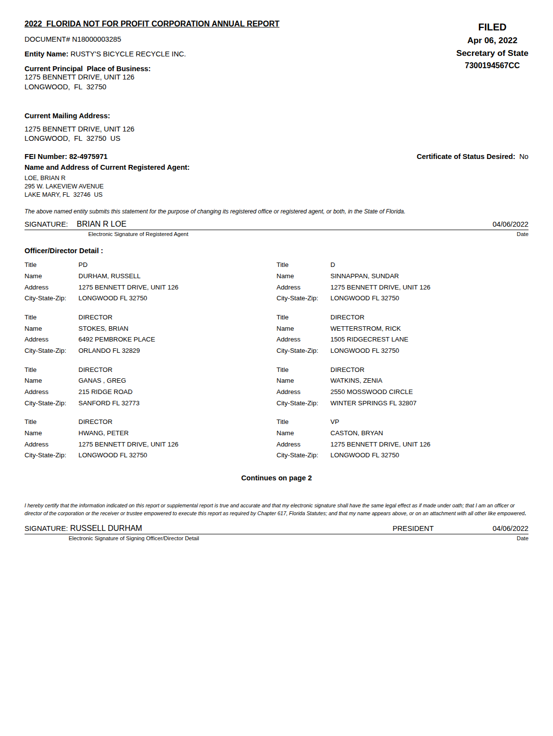2022 FLORIDA NOT FOR PROFIT CORPORATION ANNUAL REPORT
DOCUMENT# N18000003285
Entity Name: RUSTY'S BICYCLE RECYCLE INC.
Current Principal Place of Business:
1275 BENNETT DRIVE, UNIT 126
LONGWOOD, FL 32750
FILED
Apr 06, 2022
Secretary of State
7300194567CC
Current Mailing Address:
1275 BENNETT DRIVE, UNIT 126
LONGWOOD, FL 32750 US
FEI Number: 82-4975971
Certificate of Status Desired: No
Name and Address of Current Registered Agent:
LOE, BRIAN R
295 W. LAKEVIEW AVENUE
LAKE MARY, FL 32746 US
The above named entity submits this statement for the purpose of changing its registered office or registered agent, or both, in the State of Florida.
SIGNATURE: BRIAN R LOE
04/06/2022
Electronic Signature of Registered Agent
Date
Officer/Director Detail :
| Title PD Name DURHAM, RUSSELL Address 1275 BENNETT DRIVE, UNIT 126 City-State-Zip: LONGWOOD FL 32750 Title DIRECTOR Name STOKES, BRIAN Address 6492 PEMBROKE PLACE City-State-Zip: ORLANDO FL 32829 Title DIRECTOR Name GANAS , GREG Address 215 RIDGE ROAD City-State-Zip: SANFORD FL 32773 Title DIRECTOR Name HWANG, PETER Address 1275 BENNETT DRIVE, UNIT 126 City-State-Zip: LONGWOOD FL 32750 | Title D Name SINNAPPAN, SUNDAR Address 1275 BENNETT DRIVE, UNIT 126 City-State-Zip: LONGWOOD FL 32750 Title DIRECTOR Name WETTERSTROM, RICK Address 1505 RIDGECREST LANE City-State-Zip: LONGWOOD FL 32750 Title DIRECTOR Name WATKINS, ZENIA Address 2550 MOSSWOOD CIRCLE City-State-Zip: WINTER SPRINGS FL 32807 Title VP Name CASTON, BRYAN Address 1275 BENNETT DRIVE, UNIT 126 City-State-Zip: LONGWOOD FL 32750 |
Continues on page 2
I hereby certify that the information indicated on this report or supplemental report is true and accurate and that my electronic signature shall have the same legal effect as if made under oath; that I am an officer or director of the corporation or the receiver or trustee empowered to execute this report as required by Chapter 617, Florida Statutes; and that my name appears above, or on an attachment with all other like empowered.
SIGNATURE: RUSSELL DURHAM
PRESIDENT
04/06/2022
Electronic Signature of Signing Officer/Director Detail
Date